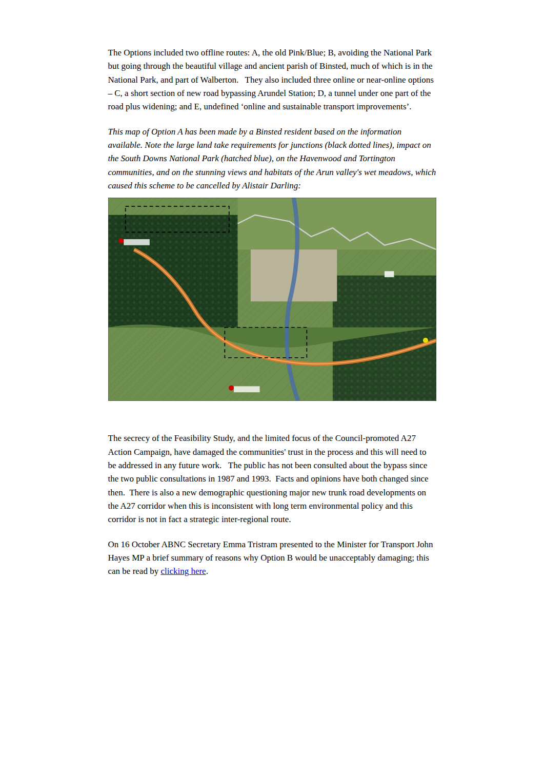The Options included two offline routes: A, the old Pink/Blue; B, avoiding the National Park but going through the beautiful village and ancient parish of Binsted, much of which is in the National Park, and part of Walberton. They also included three online or near-online options – C, a short section of new road bypassing Arundel Station; D, a tunnel under one part of the road plus widening; and E, undefined ‘online and sustainable transport improvements’.
This map of Option A has been made by a Binsted resident based on the information available. Note the large land take requirements for junctions (black dotted lines), impact on the South Downs National Park (hatched blue), on the Havenwood and Tortington communities, and on the stunning views and habitats of the Arun valley's wet meadows, which caused this scheme to be cancelled by Alistair Darling:
The secrecy of the Feasibility Study, and the limited focus of the Council-promoted A27 Action Campaign, have damaged the communities' trust in the process and this will need to be addressed in any future work. The public has not been consulted about the bypass since the two public consultations in 1987 and 1993. Facts and opinions have both changed since then. There is also a new demographic questioning major new trunk road developments on the A27 corridor when this is inconsistent with long term environmental policy and this corridor is not in fact a strategic inter-regional route.
On 16 October ABNC Secretary Emma Tristram presented to the Minister for Transport John Hayes MP a brief summary of reasons why Option B would be unacceptably damaging; this can be read by clicking here.